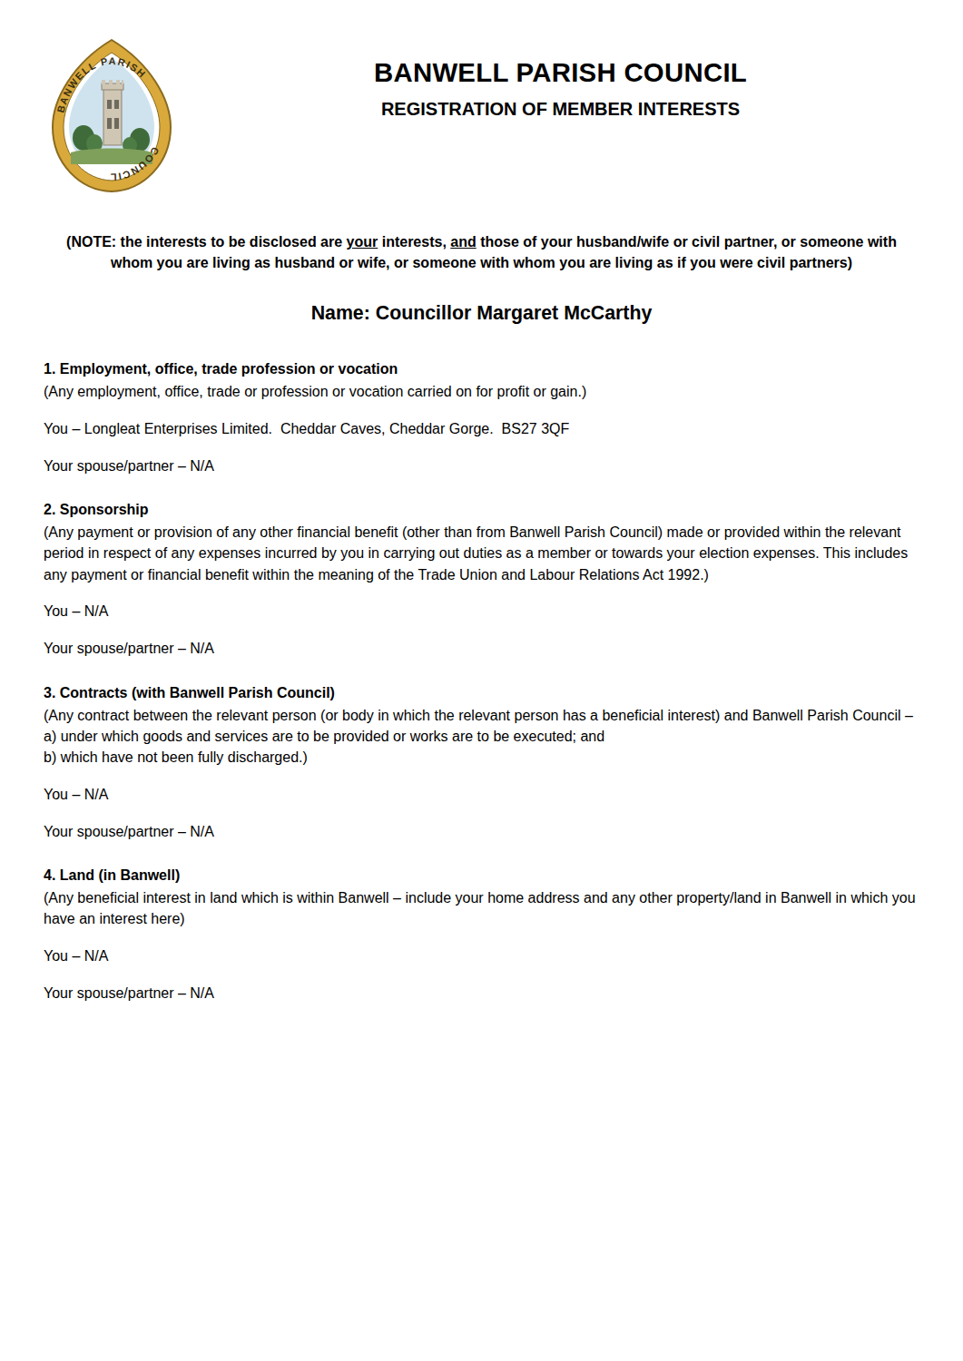BANWELL PARISH COUNCIL
BANWELL PARISH COUNCIL
REGISTRATION OF MEMBER INTERESTS
(NOTE: the interests to be disclosed are your interests, and those of your husband/wife or civil partner, or someone with whom you are living as husband or wife, or someone with whom you are living as if you were civil partners)
Name: Councillor Margaret McCarthy
1. Employment, office, trade profession or vocation
(Any employment, office, trade or profession or vocation carried on for profit or gain.)
You – Longleat Enterprises Limited. Cheddar Caves, Cheddar Gorge. BS27 3QF
Your spouse/partner – N/A
2. Sponsorship
(Any payment or provision of any other financial benefit (other than from Banwell Parish Council) made or provided within the relevant period in respect of any expenses incurred by you in carrying out duties as a member or towards your election expenses. This includes any payment or financial benefit within the meaning of the Trade Union and Labour Relations Act 1992.)
You – N/A
Your spouse/partner – N/A
3. Contracts (with Banwell Parish Council)
(Any contract between the relevant person (or body in which the relevant person has a beneficial interest) and Banwell Parish Council –
a) under which goods and services are to be provided or works are to be executed; and
b) which have not been fully discharged.)
You – N/A
Your spouse/partner – N/A
4. Land (in Banwell)
(Any beneficial interest in land which is within Banwell – include your home address and any other property/land in Banwell in which you have an interest here)
You – N/A
Your spouse/partner – N/A